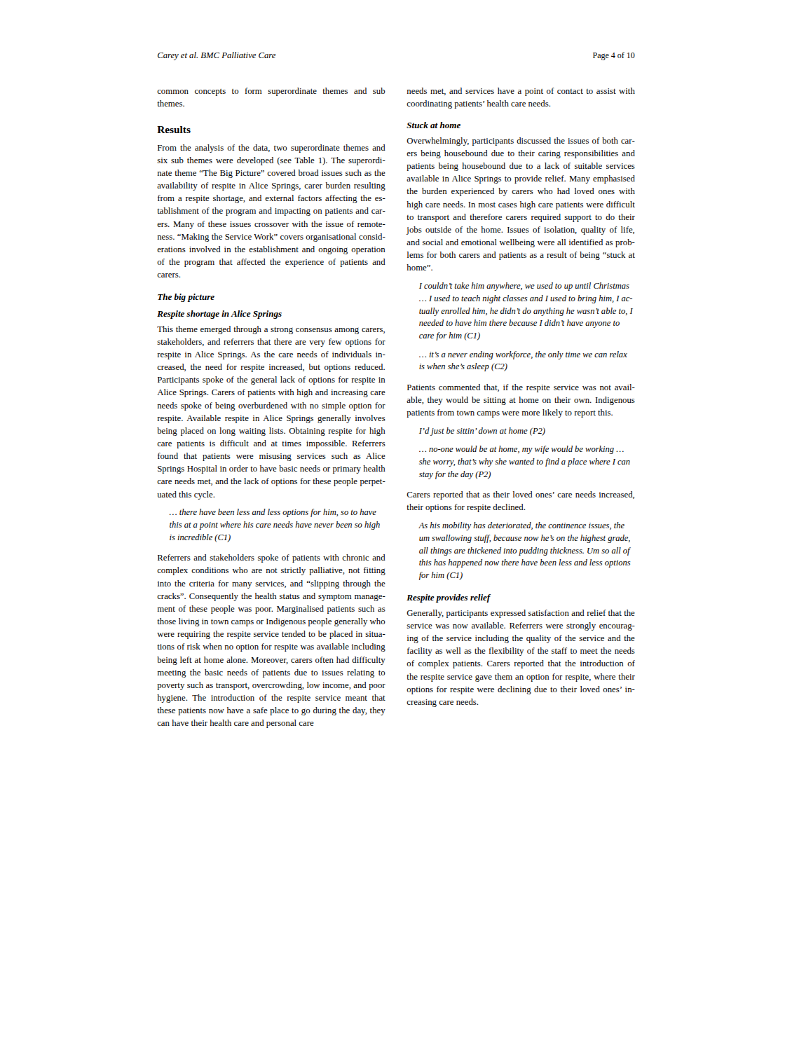Carey et al. BMC Palliative Care
Page 4 of 10
common concepts to form superordinate themes and sub themes.
Results
From the analysis of the data, two superordinate themes and six sub themes were developed (see Table 1). The superordinate theme “The Big Picture” covered broad issues such as the availability of respite in Alice Springs, carer burden resulting from a respite shortage, and external factors affecting the establishment of the program and impacting on patients and carers. Many of these issues crossover with the issue of remoteness. “Making the Service Work” covers organisational considerations involved in the establishment and ongoing operation of the program that affected the experience of patients and carers.
The big picture
Respite shortage in Alice Springs
This theme emerged through a strong consensus among carers, stakeholders, and referrers that there are very few options for respite in Alice Springs. As the care needs of individuals increased, the need for respite increased, but options reduced. Participants spoke of the general lack of options for respite in Alice Springs. Carers of patients with high and increasing care needs spoke of being overburdened with no simple option for respite. Available respite in Alice Springs generally involves being placed on long waiting lists. Obtaining respite for high care patients is difficult and at times impossible. Referrers found that patients were misusing services such as Alice Springs Hospital in order to have basic needs or primary health care needs met, and the lack of options for these people perpetuated this cycle.
… there have been less and less options for him, so to have this at a point where his care needs have never been so high is incredible (C1)
Referrers and stakeholders spoke of patients with chronic and complex conditions who are not strictly palliative, not fitting into the criteria for many services, and “slipping through the cracks”. Consequently the health status and symptom management of these people was poor. Marginalised patients such as those living in town camps or Indigenous people generally who were requiring the respite service tended to be placed in situations of risk when no option for respite was available including being left at home alone. Moreover, carers often had difficulty meeting the basic needs of patients due to issues relating to poverty such as transport, overcrowding, low income, and poor hygiene. The introduction of the respite service meant that these patients now have a safe place to go during the day, they can have their health care and personal care
needs met, and services have a point of contact to assist with coordinating patients’ health care needs.
Stuck at home
Overwhelmingly, participants discussed the issues of both carers being housebound due to their caring responsibilities and patients being housebound due to a lack of suitable services available in Alice Springs to provide relief. Many emphasised the burden experienced by carers who had loved ones with high care needs. In most cases high care patients were difficult to transport and therefore carers required support to do their jobs outside of the home. Issues of isolation, quality of life, and social and emotional wellbeing were all identified as problems for both carers and patients as a result of being “stuck at home”.
I couldn’t take him anywhere, we used to up until Christmas … I used to teach night classes and I used to bring him, I actually enrolled him, he didn’t do anything he wasn’t able to, I needed to have him there because I didn’t have anyone to care for him (C1)
… it’s a never ending workforce, the only time we can relax is when she’s asleep (C2)
Patients commented that, if the respite service was not available, they would be sitting at home on their own. Indigenous patients from town camps were more likely to report this.
I’d just be sittin’ down at home (P2)
… no-one would be at home, my wife would be working … she worry, that’s why she wanted to find a place where I can stay for the day (P2)
Carers reported that as their loved ones’ care needs increased, their options for respite declined.
As his mobility has deteriorated, the continence issues, the um swallowing stuff, because now he’s on the highest grade, all things are thickened into pudding thickness. Um so all of this has happened now there have been less and less options for him (C1)
Respite provides relief
Generally, participants expressed satisfaction and relief that the service was now available. Referrers were strongly encouraging of the service including the quality of the service and the facility as well as the flexibility of the staff to meet the needs of complex patients. Carers reported that the introduction of the respite service gave them an option for respite, where their options for respite were declining due to their loved ones’ increasing care needs.